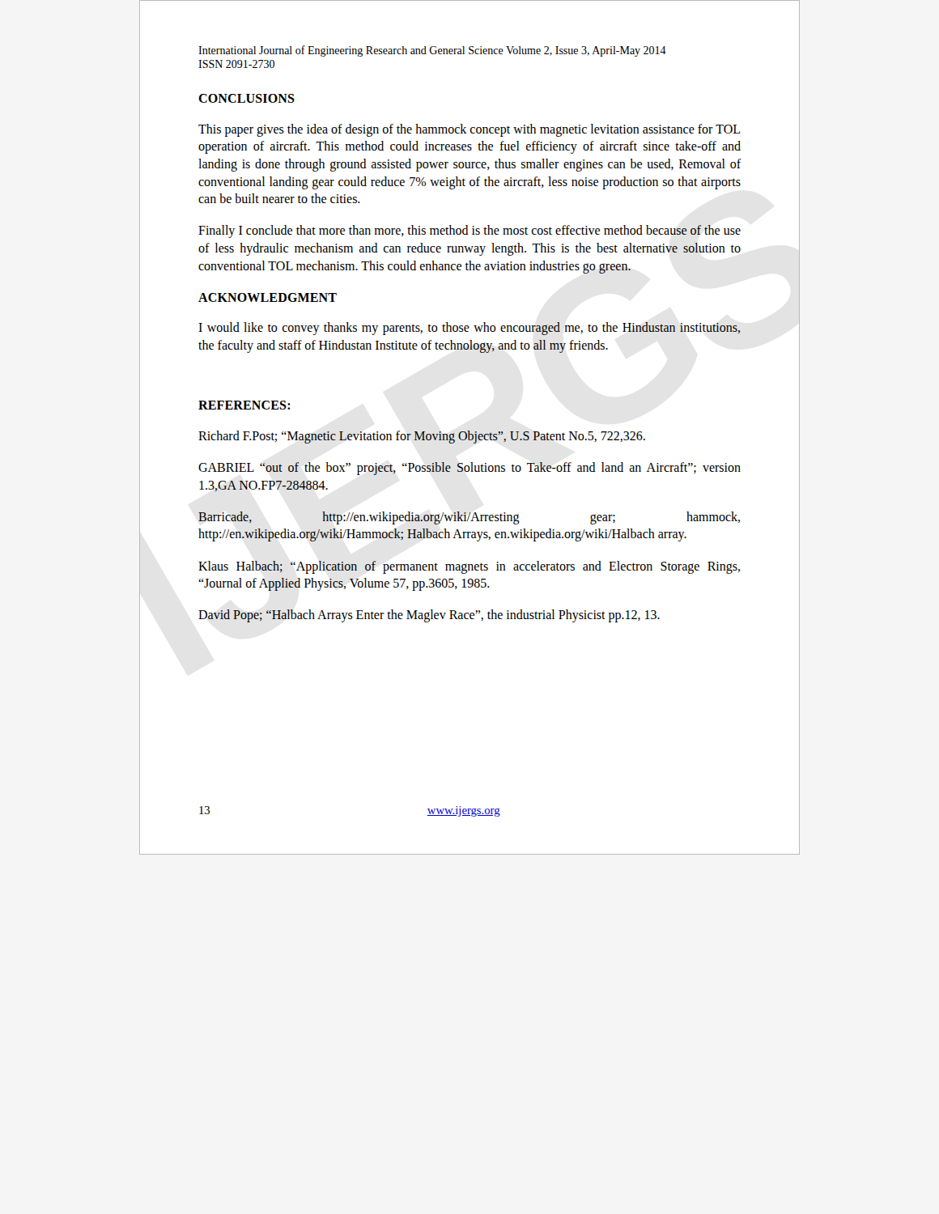IJERGS
International Journal of Engineering Research and General Science Volume 2, Issue 3, April-May 2014
ISSN 2091-2730
CONCLUSIONS
This paper gives the idea of design of the hammock concept with magnetic levitation assistance for TOL operation of aircraft. This method could increases the fuel efficiency of aircraft since take-off and landing is done through ground assisted power source, thus smaller engines can be used, Removal of conventional landing gear could reduce 7% weight of the aircraft, less noise production so that airports can be built nearer to the cities.
Finally I conclude that more than more, this method is the most cost effective method because of the use of less hydraulic mechanism and can reduce runway length. This is the best alternative solution to conventional TOL mechanism. This could enhance the aviation industries go green.
ACKNOWLEDGMENT
I would like to convey thanks my parents, to those who encouraged me, to the Hindustan institutions, the faculty and staff of Hindustan Institute of technology, and to all my friends.
REFERENCES:
Richard F.Post; “Magnetic Levitation for Moving Objects”, U.S Patent No.5, 722,326.
GABRIEL “out of the box” project, “Possible Solutions to Take-off and land an Aircraft”; version 1.3,GA NO.FP7-284884.
Barricade, http://en.wikipedia.org/wiki/Arresting gear; hammock, http://en.wikipedia.org/wiki/Hammock; Halbach Arrays, en.wikipedia.org/wiki/Halbach array.
Klaus Halbach; “Application of permanent magnets in accelerators and Electron Storage Rings, “Journal of Applied Physics, Volume 57, pp.3605, 1985.
David Pope; “Halbach Arrays Enter the Maglev Race”, the industrial Physicist pp.12, 13.
13 www.ijergs.org